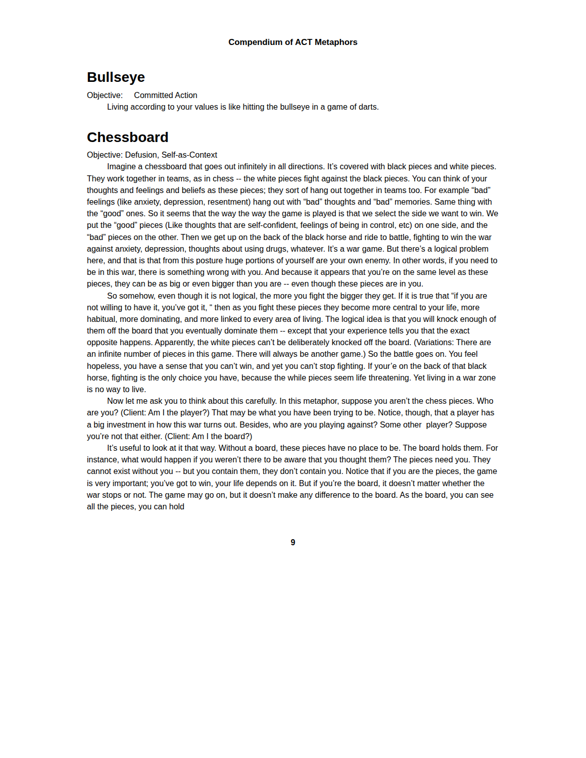Compendium of ACT Metaphors
Bullseye
Objective: Committed Action
Living according to your values is like hitting the bullseye in a game of darts.
Chessboard
Objective: Defusion, Self-as-Context
Imagine a chessboard that goes out infinitely in all directions. It’s covered with black pieces and white pieces. They work together in teams, as in chess -- the white pieces fight against the black pieces. You can think of your thoughts and feelings and beliefs as these pieces; they sort of hang out together in teams too. For example “bad” feelings (like anxiety, depression, resentment) hang out with “bad” thoughts and “bad” memories. Same thing with the “good” ones. So it seems that the way the way the game is played is that we select the side we want to win. We put the “good” pieces (Like thoughts that are self-confident, feelings of being in control, etc) on one side, and the “bad” pieces on the other. Then we get up on the back of the black horse and ride to battle, fighting to win the war against anxiety, depression, thoughts about using drugs, whatever. It’s a war game. But there’s a logical problem here, and that is that from this posture huge portions of yourself are your own enemy. In other words, if you need to be in this war, there is something wrong with you. And because it appears that you’re on the same level as these pieces, they can be as big or even bigger than you are -- even though these pieces are in you.
So somehow, even though it is not logical, the more you fight the bigger they get. If it is true that “if you are not willing to have it, you’ve got it, “ then as you fight these pieces they become more central to your life, more habitual, more dominating, and more linked to every area of living. The logical idea is that you will knock enough of them off the board that you eventually dominate them -- except that your experience tells you that the exact opposite happens. Apparently, the white pieces can’t be deliberately knocked off the board. (Variations: There are an infinite number of pieces in this game. There will always be another game.) So the battle goes on. You feel hopeless, you have a sense that you can’t win, and yet you can’t stop fighting. If your’e on the back of that black horse, fighting is the only choice you have, because the while pieces seem life threatening. Yet living in a war zone is no way to live.
Now let me ask you to think about this carefully. In this metaphor, suppose you aren’t the chess pieces. Who are you? (Client: Am I the player?) That may be what you have been trying to be. Notice, though, that a player has a big investment in how this war turns out. Besides, who are you playing against? Some other player? Suppose you’re not that either. (Client: Am I the board?)
It’s useful to look at it that way. Without a board, these pieces have no place to be. The board holds them. For instance, what would happen if you weren’t there to be aware that you thought them? The pieces need you. They cannot exist without you -- but you contain them, they don’t contain you. Notice that if you are the pieces, the game is very important; you’ve got to win, your life depends on it. But if you’re the board, it doesn’t matter whether the war stops or not. The game may go on, but it doesn’t make any difference to the board. As the board, you can see all the pieces, you can hold
9